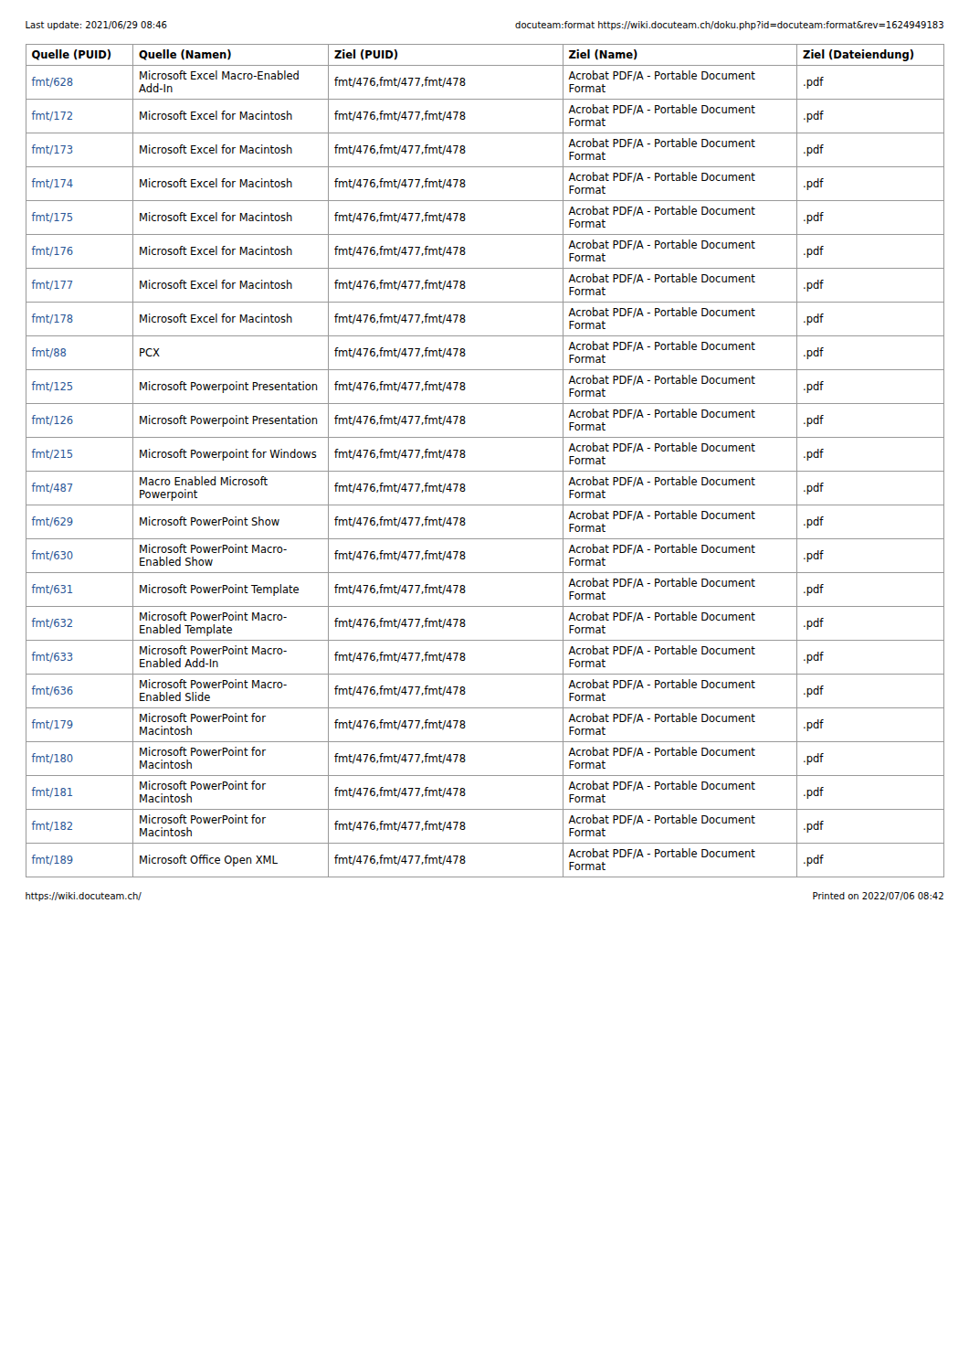Last update: 2021/06/29 08:46
docuteam:format https://wiki.docuteam.ch/doku.php?id=docuteam:format&rev=1624949183
| Quelle (PUID) | Quelle (Namen) | Ziel (PUID) | Ziel (Name) | Ziel (Dateiendung) |
| --- | --- | --- | --- | --- |
| fmt/628 | Microsoft Excel Macro-Enabled Add-In | fmt/476,fmt/477,fmt/478 | Acrobat PDF/A - Portable Document Format | .pdf |
| fmt/172 | Microsoft Excel for Macintosh | fmt/476,fmt/477,fmt/478 | Acrobat PDF/A - Portable Document Format | .pdf |
| fmt/173 | Microsoft Excel for Macintosh | fmt/476,fmt/477,fmt/478 | Acrobat PDF/A - Portable Document Format | .pdf |
| fmt/174 | Microsoft Excel for Macintosh | fmt/476,fmt/477,fmt/478 | Acrobat PDF/A - Portable Document Format | .pdf |
| fmt/175 | Microsoft Excel for Macintosh | fmt/476,fmt/477,fmt/478 | Acrobat PDF/A - Portable Document Format | .pdf |
| fmt/176 | Microsoft Excel for Macintosh | fmt/476,fmt/477,fmt/478 | Acrobat PDF/A - Portable Document Format | .pdf |
| fmt/177 | Microsoft Excel for Macintosh | fmt/476,fmt/477,fmt/478 | Acrobat PDF/A - Portable Document Format | .pdf |
| fmt/178 | Microsoft Excel for Macintosh | fmt/476,fmt/477,fmt/478 | Acrobat PDF/A - Portable Document Format | .pdf |
| fmt/88 | PCX | fmt/476,fmt/477,fmt/478 | Acrobat PDF/A - Portable Document Format | .pdf |
| fmt/125 | Microsoft Powerpoint Presentation | fmt/476,fmt/477,fmt/478 | Acrobat PDF/A - Portable Document Format | .pdf |
| fmt/126 | Microsoft Powerpoint Presentation | fmt/476,fmt/477,fmt/478 | Acrobat PDF/A - Portable Document Format | .pdf |
| fmt/215 | Microsoft Powerpoint for Windows | fmt/476,fmt/477,fmt/478 | Acrobat PDF/A - Portable Document Format | .pdf |
| fmt/487 | Macro Enabled Microsoft Powerpoint | fmt/476,fmt/477,fmt/478 | Acrobat PDF/A - Portable Document Format | .pdf |
| fmt/629 | Microsoft PowerPoint Show | fmt/476,fmt/477,fmt/478 | Acrobat PDF/A - Portable Document Format | .pdf |
| fmt/630 | Microsoft PowerPoint Macro-Enabled Show | fmt/476,fmt/477,fmt/478 | Acrobat PDF/A - Portable Document Format | .pdf |
| fmt/631 | Microsoft PowerPoint Template | fmt/476,fmt/477,fmt/478 | Acrobat PDF/A - Portable Document Format | .pdf |
| fmt/632 | Microsoft PowerPoint Macro-Enabled Template | fmt/476,fmt/477,fmt/478 | Acrobat PDF/A - Portable Document Format | .pdf |
| fmt/633 | Microsoft PowerPoint Macro-Enabled Add-In | fmt/476,fmt/477,fmt/478 | Acrobat PDF/A - Portable Document Format | .pdf |
| fmt/636 | Microsoft PowerPoint Macro-Enabled Slide | fmt/476,fmt/477,fmt/478 | Acrobat PDF/A - Portable Document Format | .pdf |
| fmt/179 | Microsoft PowerPoint for Macintosh | fmt/476,fmt/477,fmt/478 | Acrobat PDF/A - Portable Document Format | .pdf |
| fmt/180 | Microsoft PowerPoint for Macintosh | fmt/476,fmt/477,fmt/478 | Acrobat PDF/A - Portable Document Format | .pdf |
| fmt/181 | Microsoft PowerPoint for Macintosh | fmt/476,fmt/477,fmt/478 | Acrobat PDF/A - Portable Document Format | .pdf |
| fmt/182 | Microsoft PowerPoint for Macintosh | fmt/476,fmt/477,fmt/478 | Acrobat PDF/A - Portable Document Format | .pdf |
| fmt/189 | Microsoft Office Open XML | fmt/476,fmt/477,fmt/478 | Acrobat PDF/A - Portable Document Format | .pdf |
https://wiki.docuteam.ch/
Printed on 2022/07/06 08:42